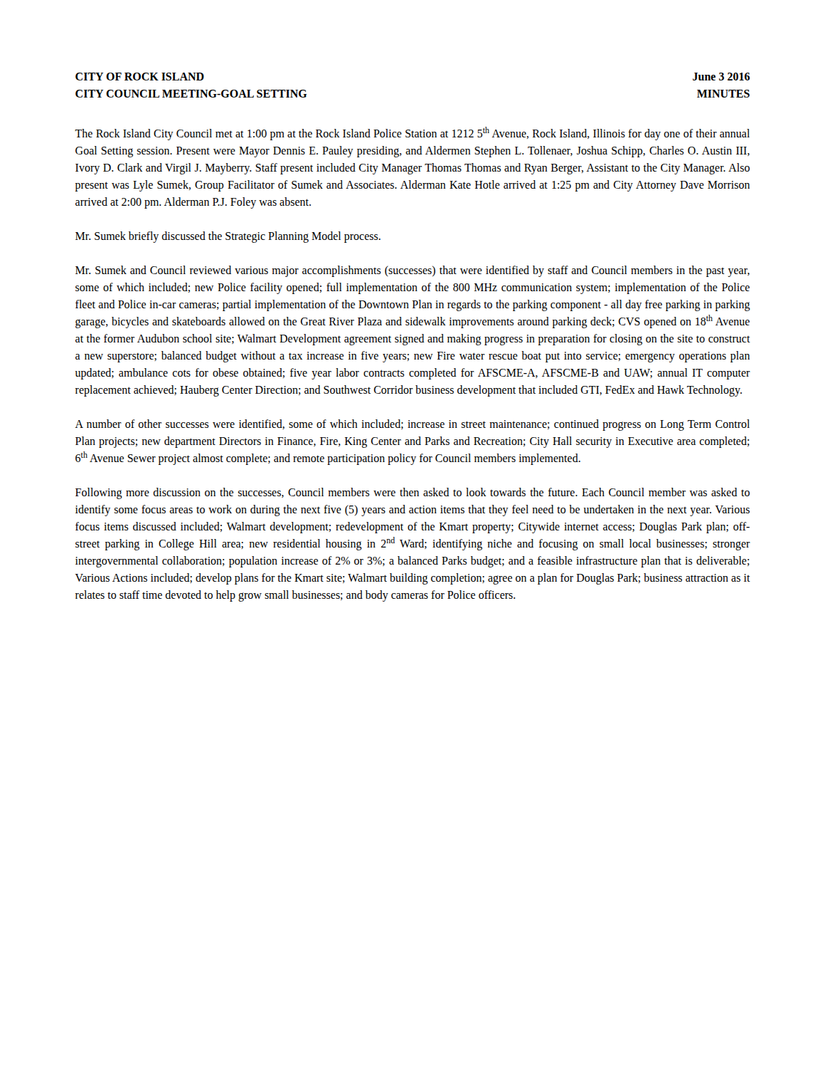CITY OF ROCK ISLAND June 3 2016
CITY COUNCIL MEETING-GOAL SETTING MINUTES
The Rock Island City Council met at 1:00 pm at the Rock Island Police Station at 1212 5th Avenue, Rock Island, Illinois for day one of their annual Goal Setting session. Present were Mayor Dennis E. Pauley presiding, and Aldermen Stephen L. Tollenaer, Joshua Schipp, Charles O. Austin III, Ivory D. Clark and Virgil J. Mayberry. Staff present included City Manager Thomas Thomas and Ryan Berger, Assistant to the City Manager. Also present was Lyle Sumek, Group Facilitator of Sumek and Associates. Alderman Kate Hotle arrived at 1:25 pm and City Attorney Dave Morrison arrived at 2:00 pm. Alderman P.J. Foley was absent.
Mr. Sumek briefly discussed the Strategic Planning Model process.
Mr. Sumek and Council reviewed various major accomplishments (successes) that were identified by staff and Council members in the past year, some of which included; new Police facility opened; full implementation of the 800 MHz communication system; implementation of the Police fleet and Police in-car cameras; partial implementation of the Downtown Plan in regards to the parking component - all day free parking in parking garage, bicycles and skateboards allowed on the Great River Plaza and sidewalk improvements around parking deck; CVS opened on 18th Avenue at the former Audubon school site; Walmart Development agreement signed and making progress in preparation for closing on the site to construct a new superstore; balanced budget without a tax increase in five years; new Fire water rescue boat put into service; emergency operations plan updated; ambulance cots for obese obtained; five year labor contracts completed for AFSCME-A, AFSCME-B and UAW; annual IT computer replacement achieved; Hauberg Center Direction; and Southwest Corridor business development that included GTI, FedEx and Hawk Technology.
A number of other successes were identified, some of which included; increase in street maintenance; continued progress on Long Term Control Plan projects; new department Directors in Finance, Fire, King Center and Parks and Recreation; City Hall security in Executive area completed; 6th Avenue Sewer project almost complete; and remote participation policy for Council members implemented.
Following more discussion on the successes, Council members were then asked to look towards the future. Each Council member was asked to identify some focus areas to work on during the next five (5) years and action items that they feel need to be undertaken in the next year. Various focus items discussed included; Walmart development; redevelopment of the Kmart property; Citywide internet access; Douglas Park plan; off-street parking in College Hill area; new residential housing in 2nd Ward; identifying niche and focusing on small local businesses; stronger intergovernmental collaboration; population increase of 2% or 3%; a balanced Parks budget; and a feasible infrastructure plan that is deliverable; Various Actions included; develop plans for the Kmart site; Walmart building completion; agree on a plan for Douglas Park; business attraction as it relates to staff time devoted to help grow small businesses; and body cameras for Police officers.